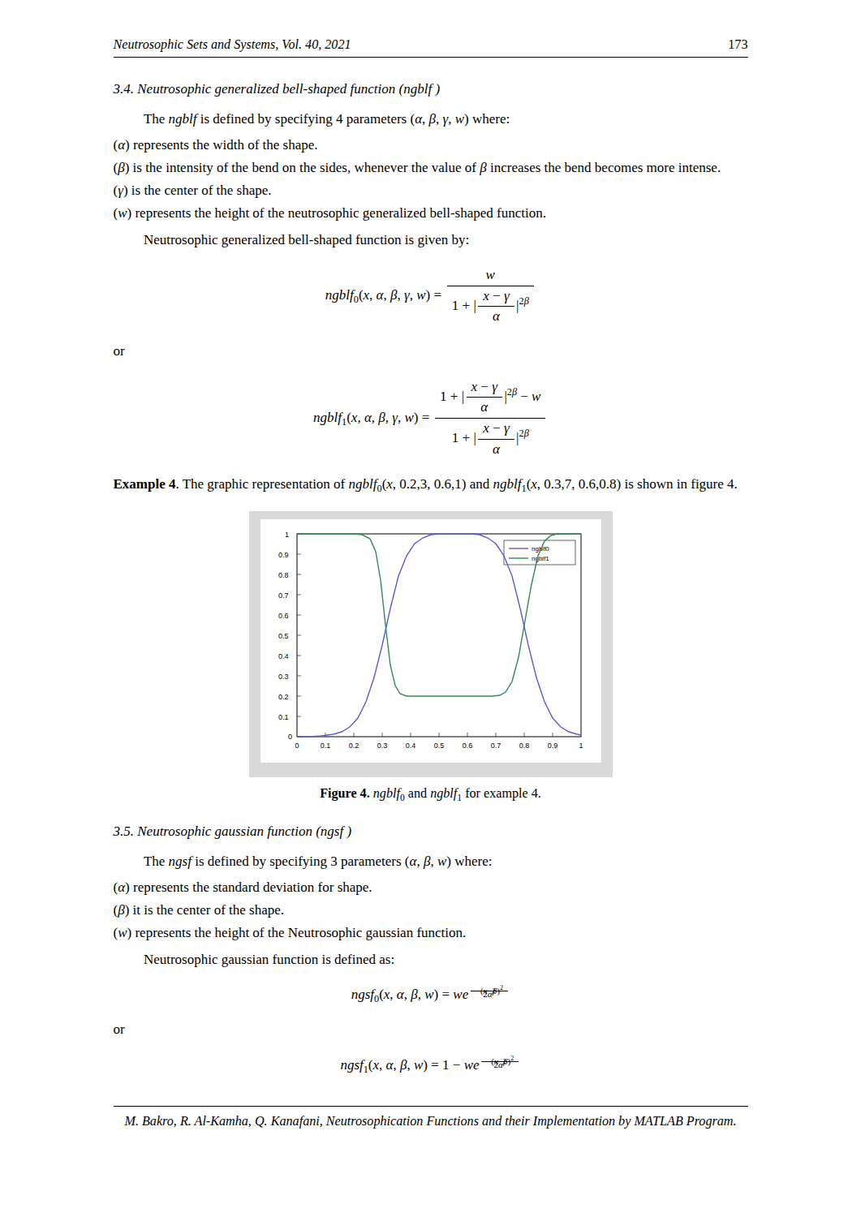Neutrosophic Sets and Systems, Vol. 40, 2021 173
3.4. Neutrosophic generalized bell-shaped function (ngblf )
The ngblf is defined by specifying 4 parameters (α, β, γ, w) where:
(α) represents the width of the shape.
(β) is the intensity of the bend on the sides, whenever the value of β increases the bend becomes more intense.
(γ) is the center of the shape.
(w) represents the height of the neutrosophic generalized bell-shaped function.
Neutrosophic generalized bell-shaped function is given by:
ngblf0(x, α, β, γ, w) = w 1 + x − γ α2β
or
ngblf1(x, α, β, γ, w) = 1 + x − γ α2β − w 1 + x − γ α2β
Example 4. The graphic representation of ngblf0(x, 0.2,3, 0.6,1) and ngblf1(x, 0.3,7, 0.6,0.8) is shown in figure 4.
1 0.9 0.8 0.7 0.6 0.5 0.4 0.3 0.2 0.1 0 0 0.1 0.2 0.3 0.4 0.5 0.6 0.7 0.8 0.9 1 ngblf0 ngblf1
Figure 4. ngblf0 and ngblf1 for example 4.
3.5. Neutrosophic gaussian function (ngsf )
The ngsf is defined by specifying 3 parameters (α, β, w) where:
(α) represents the standard deviation for shape.
(β) it is the center of the shape.
(w) represents the height of the Neutrosophic gaussian function.
Neutrosophic gaussian function is defined as:
ngsf0(x, α, β, w) = we−(x−β)22α2
or
ngsf1(x, α, β, w) = 1 − we−(x−β)22α2
M. Bakro, R. Al-Kamha, Q. Kanafani, Neutrosophication Functions and their Implementation by MATLAB Program.